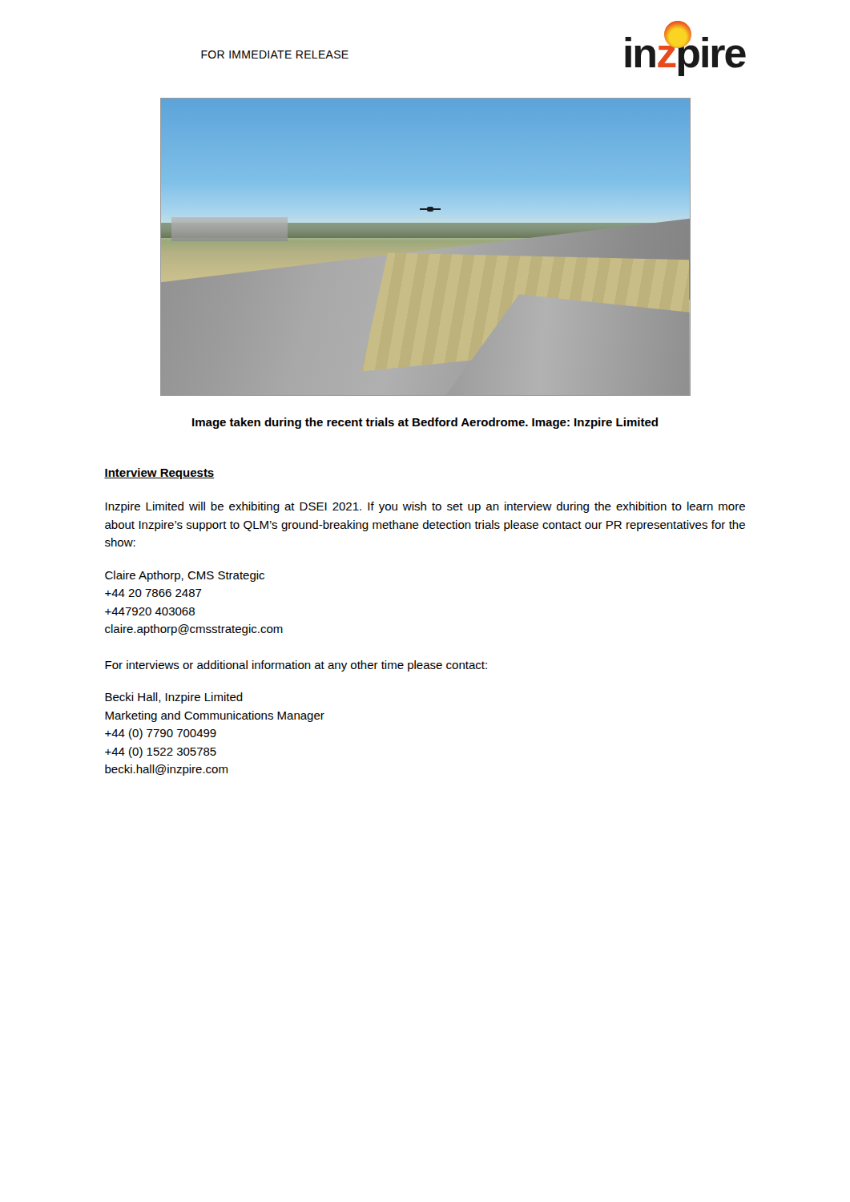FOR IMMEDIATE RELEASE
inzpire
Image taken during the recent trials at Bedford Aerodrome. Image: Inzpire Limited
Interview Requests
Inzpire Limited will be exhibiting at DSEI 2021. If you wish to set up an interview during the exhibition to learn more about Inzpire’s support to QLM’s ground-breaking methane detection trials please contact our PR representatives for the show:
Claire Apthorp, CMS Strategic
+44 20 7866 2487
+447920 403068
claire.apthorp@cmsstrategic.com
For interviews or additional information at any other time please contact:
Becki Hall, Inzpire Limited
Marketing and Communications Manager
+44 (0) 7790 700499
+44 (0) 1522 305785
becki.hall@inzpire.com